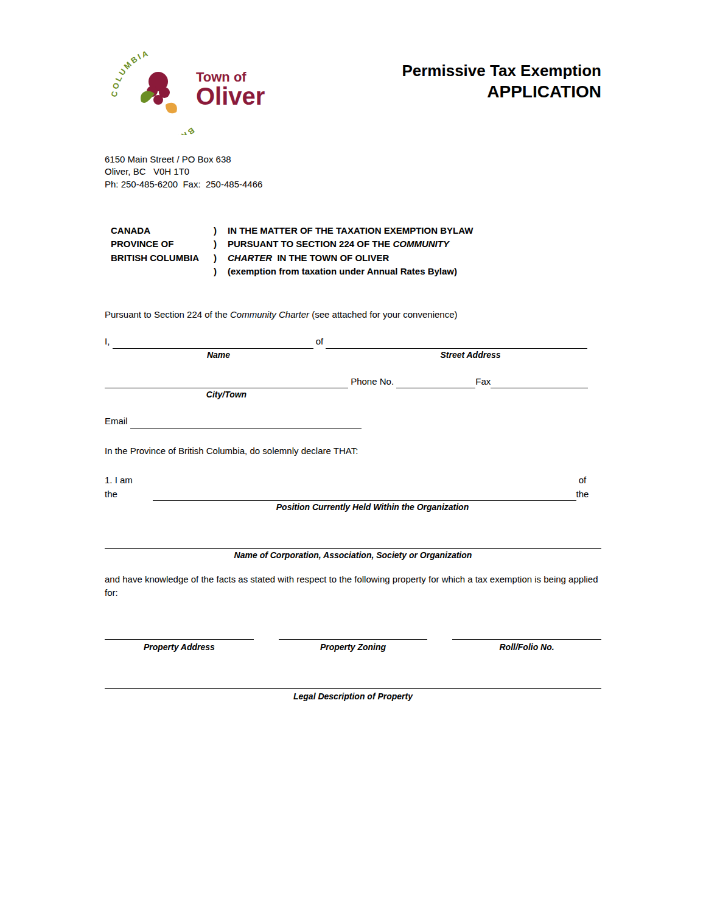COLUMBIA BRITISH Town of Oliver
Permissive Tax Exemption
APPLICATION
6150 Main Street / PO Box 638
Oliver, BC V0H 1T0
Ph: 250-485-6200 Fax: 250-485-4466
| CANADA | ) | IN THE MATTER OF THE TAXATION EXEMPTION BYLAW |
| PROVINCE OF | ) | PURSUANT TO SECTION 224 OF THE COMMUNITY |
| BRITISH COLUMBIA | ) | CHARTER IN THE TOWN OF OLIVER |
| | ) | (exemption from taxation under Annual Rates Bylaw) |
Pursuant to Section 224 of the Community Charter (see attached for your convenience)
I, of
Name Street Address
Phone No. Fax
City/Town
Email
In the Province of British Columbia, do solemnly declare THAT:
1. I am the of the
Position Currently Held Within the Organization
Name of Corporation, Association, Society or Organization
and have knowledge of the facts as stated with respect to the following property for which a tax exemption is being applied for:
Property Address
Property Zoning
Roll/Folio No.
Legal Description of Property